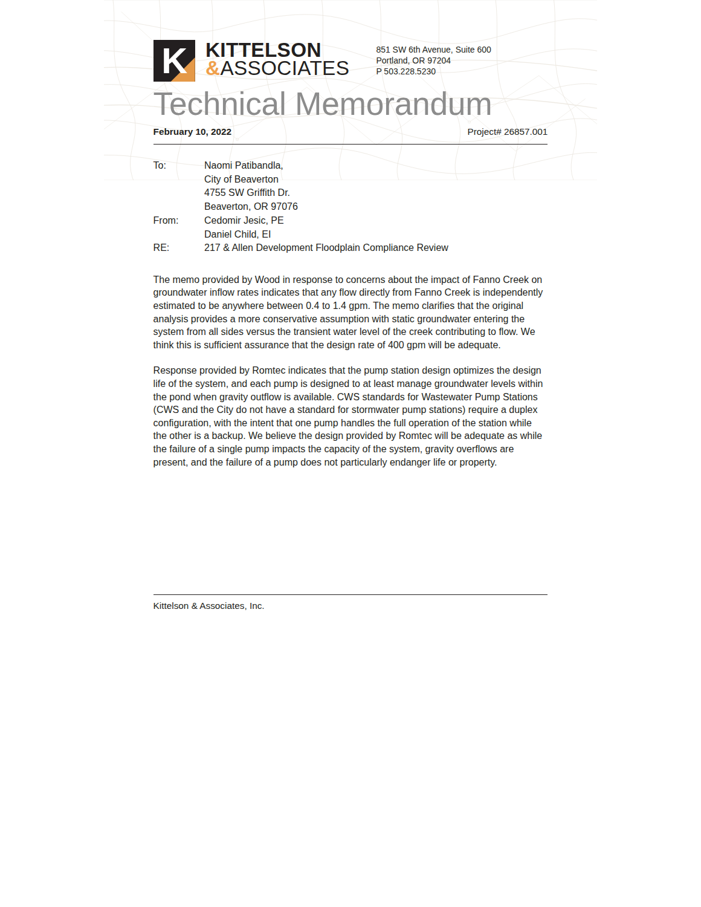K
KITTELSON
&ASSOCIATES
851 SW 6th Avenue, Suite 600
Portland, OR 97204
P 503.228.5230
Technical Memorandum
February 10, 2022
Project# 26857.001
| To: | Naomi Patibandla, |
| | City of Beaverton |
| | 4755 SW Griffith Dr. |
| | Beaverton, OR 97076 |
| From: | Cedomir Jesic, PE |
| | Daniel Child, EI |
| RE: | 217 & Allen Development Floodplain Compliance Review |
The memo provided by Wood in response to concerns about the impact of Fanno Creek on groundwater inflow rates indicates that any flow directly from Fanno Creek is independently estimated to be anywhere between 0.4 to 1.4 gpm. The memo clarifies that the original analysis provides a more conservative assumption with static groundwater entering the system from all sides versus the transient water level of the creek contributing to flow. We think this is sufficient assurance that the design rate of 400 gpm will be adequate.
Response provided by Romtec indicates that the pump station design optimizes the design life of the system, and each pump is designed to at least manage groundwater levels within the pond when gravity outflow is available. CWS standards for Wastewater Pump Stations (CWS and the City do not have a standard for stormwater pump stations) require a duplex configuration, with the intent that one pump handles the full operation of the station while the other is a backup. We believe the design provided by Romtec will be adequate as while the failure of a single pump impacts the capacity of the system, gravity overflows are present, and the failure of a pump does not particularly endanger life or property.
Kittelson & Associates, Inc.